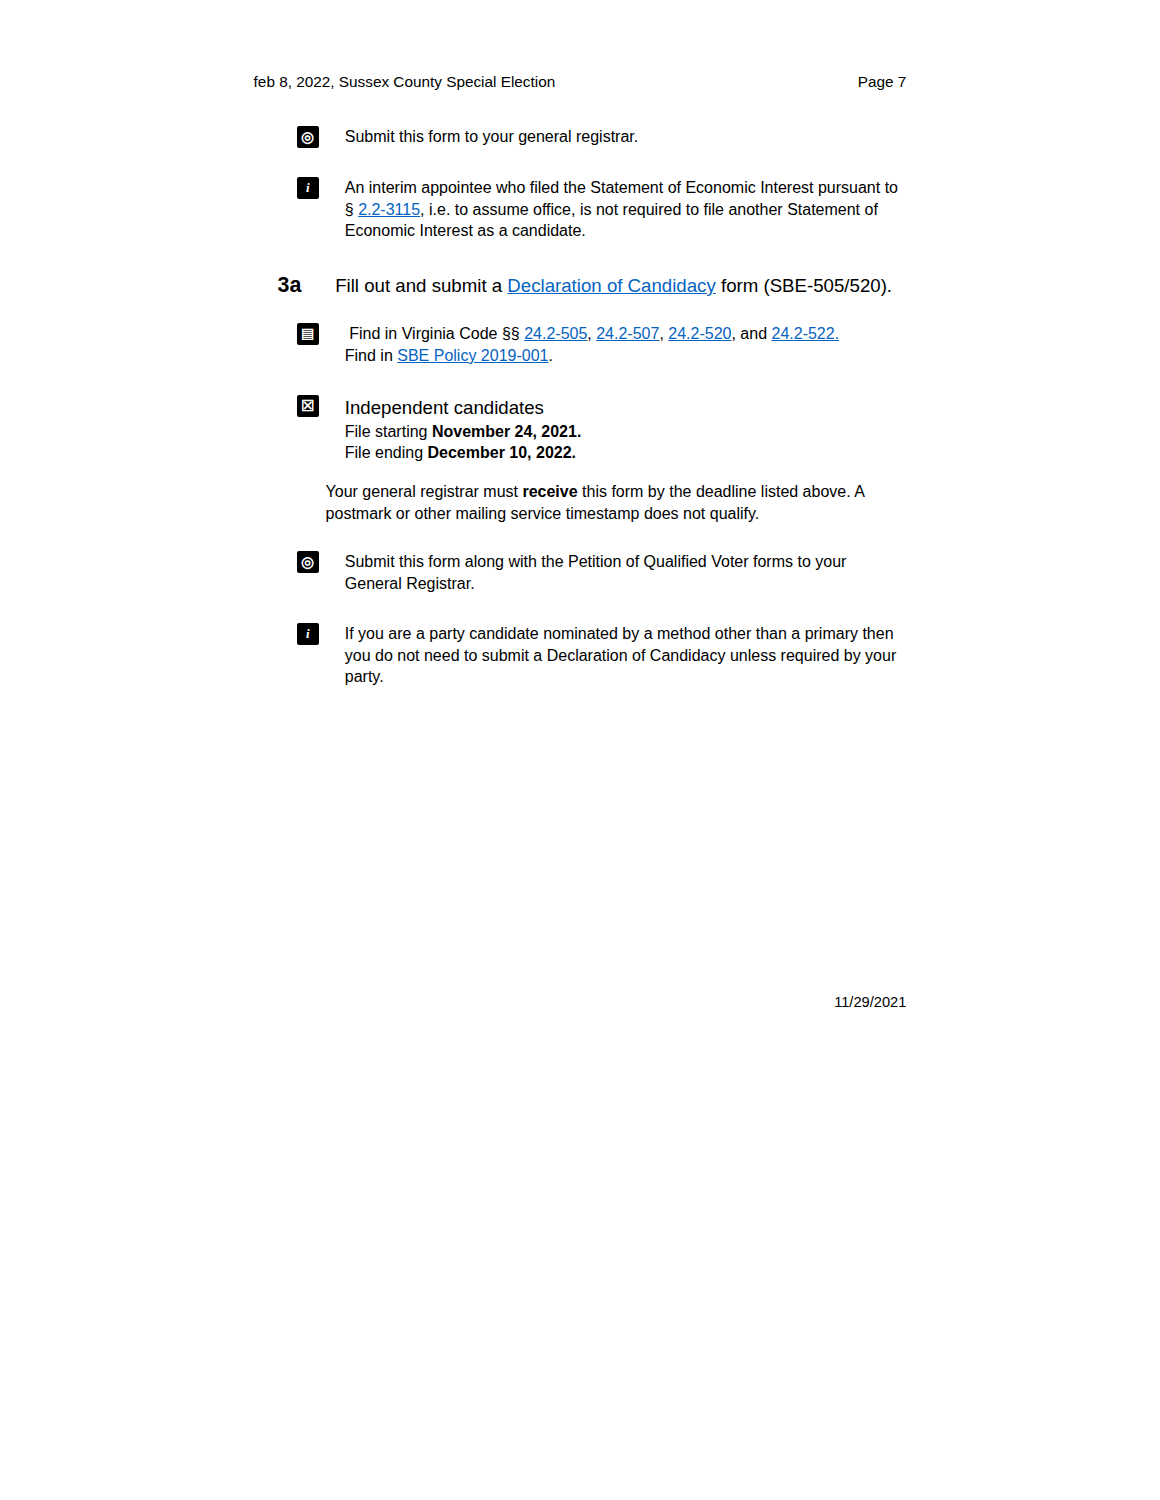feb 8, 2022, Sussex County Special Election
Page 7
Submit this form to your general registrar.
An interim appointee who filed the Statement of Economic Interest pursuant to § 2.2-3115, i.e. to assume office, is not required to file another Statement of Economic Interest as a candidate.
3a
Fill out and submit a Declaration of Candidacy form (SBE-505/520).
Find in Virginia Code §§ 24.2-505, 24.2-507, 24.2-520, and 24.2-522.
Find in SBE Policy 2019-001.
Independent candidates
File starting November 24, 2021.
File ending December 10, 2022.
Your general registrar must receive this form by the deadline listed above. A postmark or other mailing service timestamp does not qualify.
Submit this form along with the Petition of Qualified Voter forms to your General Registrar.
If you are a party candidate nominated by a method other than a primary then you do not need to submit a Declaration of Candidacy unless required by your party.
11/29/2021